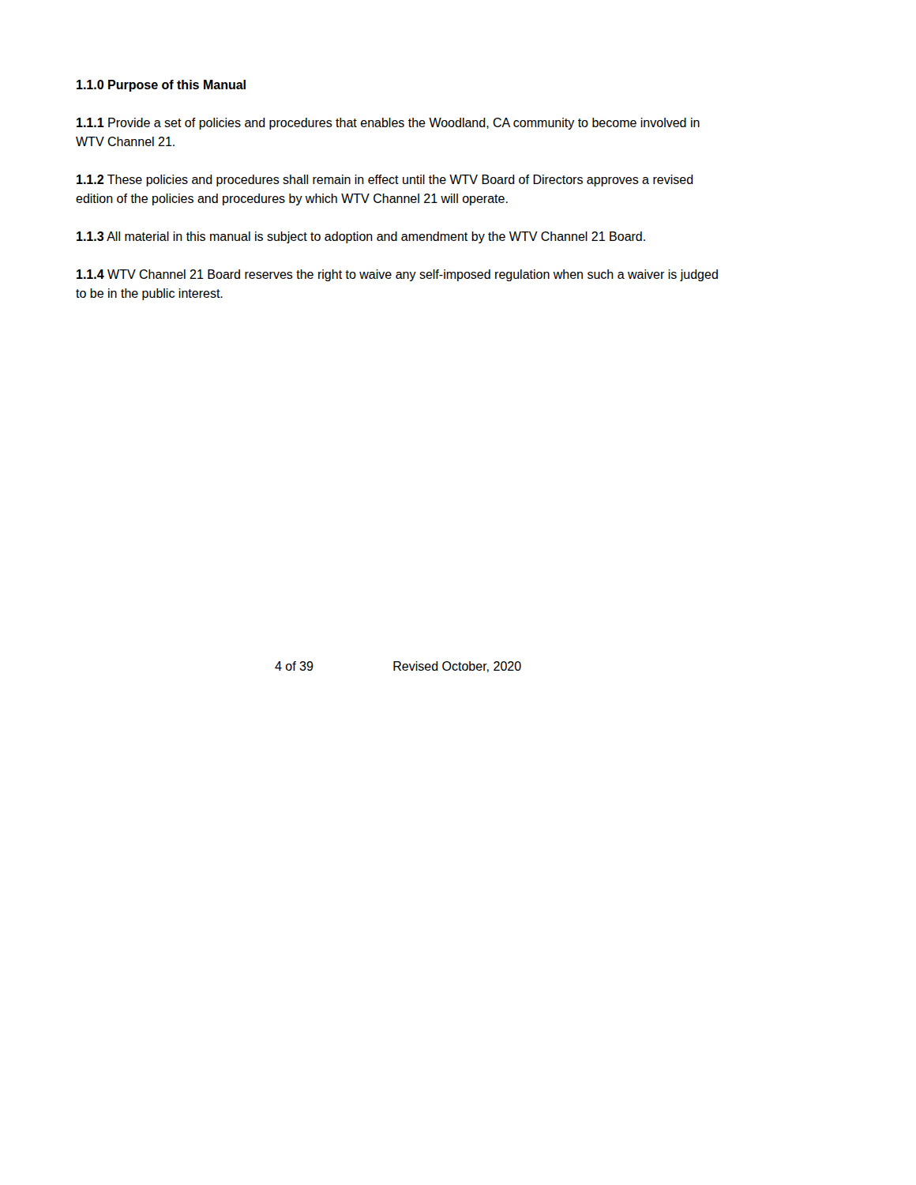1.1.0 Purpose of this Manual
1.1.1 Provide a set of policies and procedures that enables the Woodland, CA community to become involved in WTV Channel 21.
1.1.2 These policies and procedures shall remain in effect until the WTV Board of Directors approves a revised edition of the policies and procedures by which WTV Channel 21 will operate.
1.1.3 All material in this manual is subject to adoption and amendment by the WTV Channel 21 Board.
1.1.4 WTV Channel 21 Board reserves the right to waive any self-imposed regulation when such a waiver is judged to be in the public interest.
4 of 39 Revised October, 2020